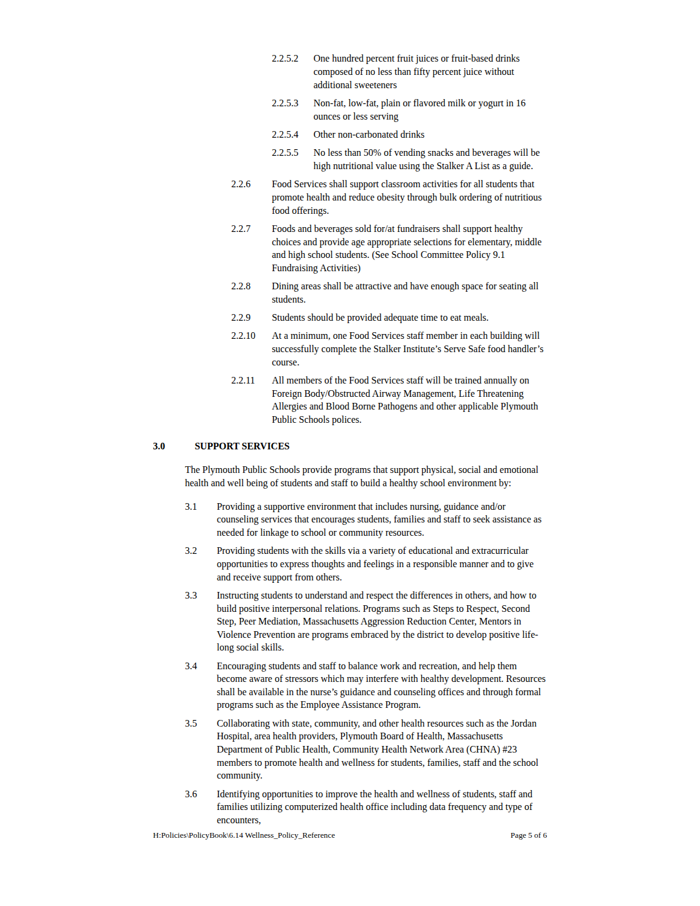2.2.5.2 One hundred percent fruit juices or fruit-based drinks composed of no less than fifty percent juice without additional sweeteners
2.2.5.3 Non-fat, low-fat, plain or flavored milk or yogurt in 16 ounces or less serving
2.2.5.4 Other non-carbonated drinks
2.2.5.5 No less than 50% of vending snacks and beverages will be high nutritional value using the Stalker A List as a guide.
2.2.6 Food Services shall support classroom activities for all students that promote health and reduce obesity through bulk ordering of nutritious food offerings.
2.2.7 Foods and beverages sold for/at fundraisers shall support healthy choices and provide age appropriate selections for elementary, middle and high school students. (See School Committee Policy 9.1 Fundraising Activities)
2.2.8 Dining areas shall be attractive and have enough space for seating all students.
2.2.9 Students should be provided adequate time to eat meals.
2.2.10 At a minimum, one Food Services staff member in each building will successfully complete the Stalker Institute’s Serve Safe food handler’s course.
2.2.11 All members of the Food Services staff will be trained annually on Foreign Body/Obstructed Airway Management, Life Threatening Allergies and Blood Borne Pathogens and other applicable Plymouth Public Schools polices.
3.0 SUPPORT SERVICES
The Plymouth Public Schools provide programs that support physical, social and emotional health and well being of students and staff to build a healthy school environment by:
3.1 Providing a supportive environment that includes nursing, guidance and/or counseling services that encourages students, families and staff to seek assistance as needed for linkage to school or community resources.
3.2 Providing students with the skills via a variety of educational and extracurricular opportunities to express thoughts and feelings in a responsible manner and to give and receive support from others.
3.3 Instructing students to understand and respect the differences in others, and how to build positive interpersonal relations. Programs such as Steps to Respect, Second Step, Peer Mediation, Massachusetts Aggression Reduction Center, Mentors in Violence Prevention are programs embraced by the district to develop positive life-long social skills.
3.4 Encouraging students and staff to balance work and recreation, and help them become aware of stressors which may interfere with healthy development. Resources shall be available in the nurse’s guidance and counseling offices and through formal programs such as the Employee Assistance Program.
3.5 Collaborating with state, community, and other health resources such as the Jordan Hospital, area health providers, Plymouth Board of Health, Massachusetts Department of Public Health, Community Health Network Area (CHNA) #23 members to promote health and wellness for students, families, staff and the school community.
3.6 Identifying opportunities to improve the health and wellness of students, staff and families utilizing computerized health office including data frequency and type of encounters,
H:Policies\PolicyBook\6.14 Wellness_Policy_Reference Page 5 of 6